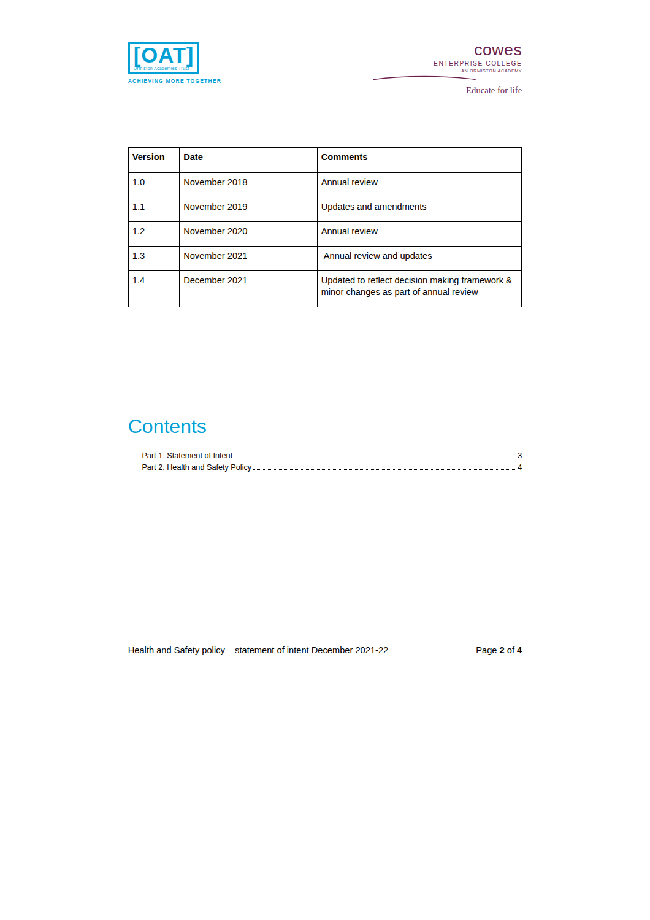[OAT]
Ormiston Academies Trust
ACHIEVING MORE TOGETHER
cowes
ENTERPRISE COLLEGE
AN ORMISTON ACADEMY
Educate for life
| Version | Date | Comments |
| --- | --- | --- |
| 1.0 | November 2018 | Annual review |
| 1.1 | November 2019 | Updates and amendments |
| 1.2 | November 2020 | Annual review |
| 1.3 | November 2021 | Annual review and updates |
| 1.4 | December 2021 | Updated to reflect decision making framework & minor changes as part of annual review |
Contents
Part 1: Statement of Intent 3
Part 2. Health and Safety Policy 4
Health and Safety policy – statement of intent December 2021-22
Page 2 of 4